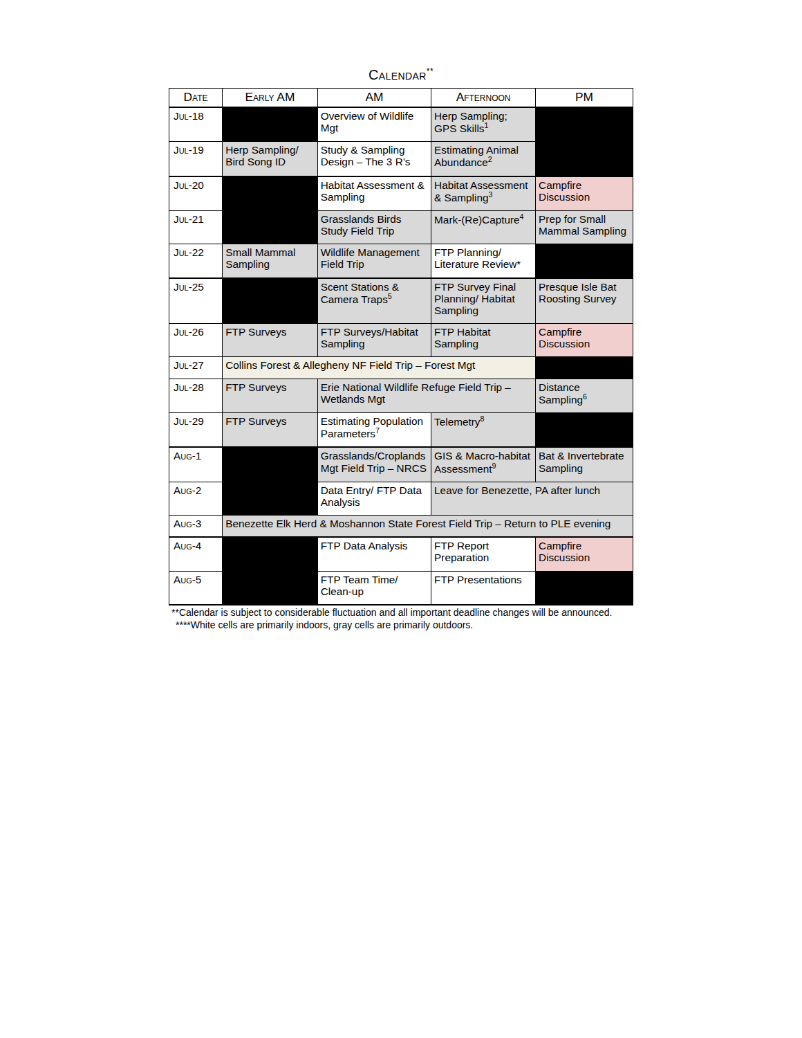Calendar**
| Date | Early AM | AM | Afternoon | PM |
| --- | --- | --- | --- | --- |
| Jul-18 | | Overview of Wildlife Mgt | Herp Sampling; GPS Skills 1 | |
| Jul-19 | Herp Sampling/ Bird Song ID | Study & Sampling Design – The 3 R’s | Estimating Animal Abundance 2 | |
| Jul-20 | | Habitat Assessment & Sampling | Habitat Assessment & Sampling 3 | Campfire Discussion |
| Jul-21 | | Grasslands Birds Study Field Trip | Mark-(Re)Capture 4 | Prep for Small Mammal Sampling |
| Jul-22 | Small Mammal Sampling | Wildlife Management Field Trip | FTP Planning/ Literature Review* | |
| Jul-25 | | Scent Stations & Camera Traps 5 | FTP Survey Final Planning/ Habitat Sampling | Presque Isle Bat Roosting Survey |
| Jul-26 | FTP Surveys | FTP Surveys/Habitat Sampling | FTP Habitat Sampling | Campfire Discussion |
| Jul-27 | Collins Forest & Allegheny NF Field Trip – Forest Mgt | |
| Jul-28 | FTP Surveys | Erie National Wildlife Refuge Field Trip – Wetlands Mgt | Distance Sampling 6 |
| Jul-29 | FTP Surveys | Estimating Population Parameters 7 | Telemetry 8 | |
| Aug-1 | | Grasslands/Croplands Mgt Field Trip – NRCS | GIS & Macro-habitat Assessment 9 | Bat & Invertebrate Sampling |
| Aug-2 | | Data Entry/ FTP Data Analysis | Leave for Benezette, PA after lunch |
| Aug-3 | Benezette Elk Herd & Moshannon State Forest Field Trip – Return to PLE evening |
| Aug-4 | | FTP Data Analysis | FTP Report Preparation | Campfire Discussion |
| Aug-5 | | FTP Team Time/ Clean-up | FTP Presentations | |
**Calendar is subject to considerable fluctuation and all important deadline changes will be announced.
****White cells are primarily indoors, gray cells are primarily outdoors.